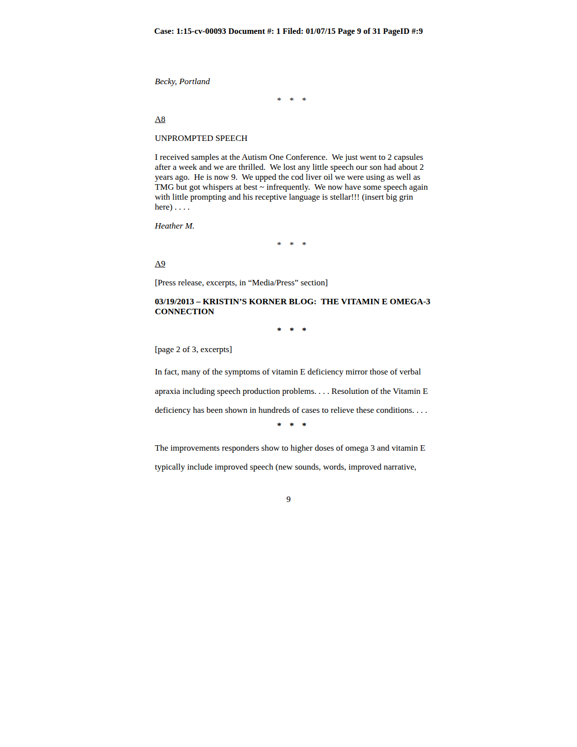Case: 1:15-cv-00093 Document #: 1 Filed: 01/07/15 Page 9 of 31 PageID #:9
Becky, Portland
* * *
A8
UNPROMPTED SPEECH
I received samples at the Autism One Conference. We just went to 2 capsules after a week and we are thrilled. We lost any little speech our son had about 2 years ago. He is now 9. We upped the cod liver oil we were using as well as TMG but got whispers at best ~ infrequently. We now have some speech again with little prompting and his receptive language is stellar!!! (insert big grin here) . . . .
Heather M.
* * *
A9
[Press release, excerpts, in “Media/Press” section]
03/19/2013 – KRISTIN’S KORNER BLOG: THE VITAMIN E OMEGA-3 CONNECTION
* * *
[page 2 of 3, excerpts]
In fact, many of the symptoms of vitamin E deficiency mirror those of verbal
apraxia including speech production problems. . . . Resolution of the Vitamin E
deficiency has been shown in hundreds of cases to relieve these conditions. . . .
* * *
The improvements responders show to higher doses of omega 3 and vitamin E
typically include improved speech (new sounds, words, improved narrative,
9